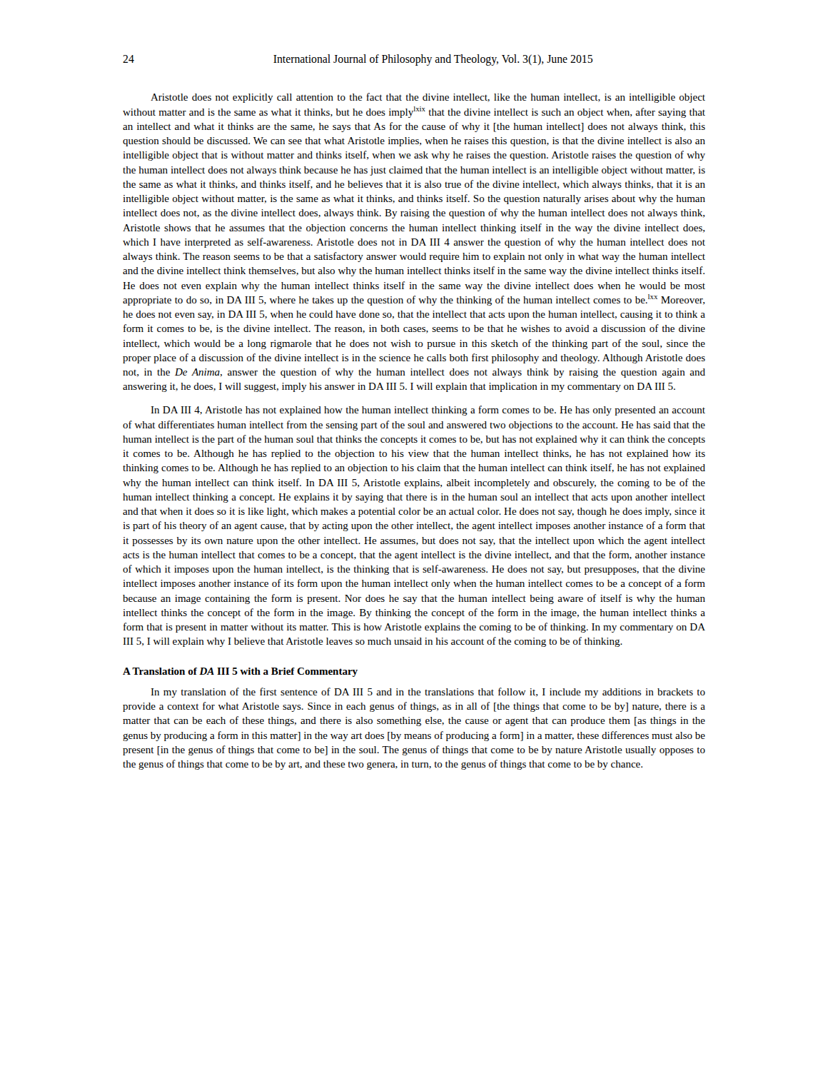24 International Journal of Philosophy and Theology, Vol. 3(1), June 2015
Aristotle does not explicitly call attention to the fact that the divine intellect, like the human intellect, is an intelligible object without matter and is the same as what it thinks, but he does implylxix that the divine intellect is such an object when, after saying that an intellect and what it thinks are the same, he says that As for the cause of why it [the human intellect] does not always think, this question should be discussed. We can see that what Aristotle implies, when he raises this question, is that the divine intellect is also an intelligible object that is without matter and thinks itself, when we ask why he raises the question. Aristotle raises the question of why the human intellect does not always think because he has just claimed that the human intellect is an intelligible object without matter, is the same as what it thinks, and thinks itself, and he believes that it is also true of the divine intellect, which always thinks, that it is an intelligible object without matter, is the same as what it thinks, and thinks itself. So the question naturally arises about why the human intellect does not, as the divine intellect does, always think. By raising the question of why the human intellect does not always think, Aristotle shows that he assumes that the objection concerns the human intellect thinking itself in the way the divine intellect does, which I have interpreted as self-awareness. Aristotle does not in DA III 4 answer the question of why the human intellect does not always think. The reason seems to be that a satisfactory answer would require him to explain not only in what way the human intellect and the divine intellect think themselves, but also why the human intellect thinks itself in the same way the divine intellect thinks itself. He does not even explain why the human intellect thinks itself in the same way the divine intellect does when he would be most appropriate to do so, in DA III 5, where he takes up the question of why the thinking of the human intellect comes to be.lxx Moreover, he does not even say, in DA III 5, when he could have done so, that the intellect that acts upon the human intellect, causing it to think a form it comes to be, is the divine intellect. The reason, in both cases, seems to be that he wishes to avoid a discussion of the divine intellect, which would be a long rigmarole that he does not wish to pursue in this sketch of the thinking part of the soul, since the proper place of a discussion of the divine intellect is in the science he calls both first philosophy and theology. Although Aristotle does not, in the De Anima, answer the question of why the human intellect does not always think by raising the question again and answering it, he does, I will suggest, imply his answer in DA III 5. I will explain that implication in my commentary on DA III 5.
In DA III 4, Aristotle has not explained how the human intellect thinking a form comes to be. He has only presented an account of what differentiates human intellect from the sensing part of the soul and answered two objections to the account. He has said that the human intellect is the part of the human soul that thinks the concepts it comes to be, but has not explained why it can think the concepts it comes to be. Although he has replied to the objection to his view that the human intellect thinks, he has not explained how its thinking comes to be. Although he has replied to an objection to his claim that the human intellect can think itself, he has not explained why the human intellect can think itself. In DA III 5, Aristotle explains, albeit incompletely and obscurely, the coming to be of the human intellect thinking a concept. He explains it by saying that there is in the human soul an intellect that acts upon another intellect and that when it does so it is like light, which makes a potential color be an actual color. He does not say, though he does imply, since it is part of his theory of an agent cause, that by acting upon the other intellect, the agent intellect imposes another instance of a form that it possesses by its own nature upon the other intellect. He assumes, but does not say, that the intellect upon which the agent intellect acts is the human intellect that comes to be a concept, that the agent intellect is the divine intellect, and that the form, another instance of which it imposes upon the human intellect, is the thinking that is self-awareness. He does not say, but presupposes, that the divine intellect imposes another instance of its form upon the human intellect only when the human intellect comes to be a concept of a form because an image containing the form is present. Nor does he say that the human intellect being aware of itself is why the human intellect thinks the concept of the form in the image. By thinking the concept of the form in the image, the human intellect thinks a form that is present in matter without its matter. This is how Aristotle explains the coming to be of thinking. In my commentary on DA III 5, I will explain why I believe that Aristotle leaves so much unsaid in his account of the coming to be of thinking.
A Translation of DA III 5 with a Brief Commentary
In my translation of the first sentence of DA III 5 and in the translations that follow it, I include my additions in brackets to provide a context for what Aristotle says. Since in each genus of things, as in all of [the things that come to be by] nature, there is a matter that can be each of these things, and there is also something else, the cause or agent that can produce them [as things in the genus by producing a form in this matter] in the way art does [by means of producing a form] in a matter, these differences must also be present [in the genus of things that come to be] in the soul. The genus of things that come to be by nature Aristotle usually opposes to the genus of things that come to be by art, and these two genera, in turn, to the genus of things that come to be by chance.